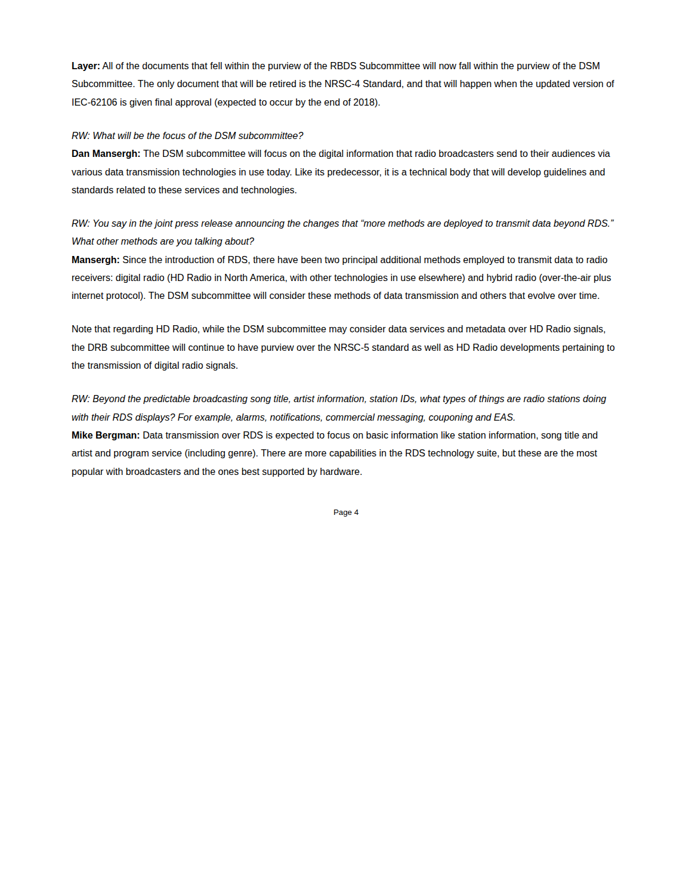Layer: All of the documents that fell within the purview of the RBDS Subcommittee will now fall within the purview of the DSM Subcommittee. The only document that will be retired is the NRSC-4 Standard, and that will happen when the updated version of IEC-62106 is given final approval (expected to occur by the end of 2018).
RW: What will be the focus of the DSM subcommittee?
Dan Mansergh: The DSM subcommittee will focus on the digital information that radio broadcasters send to their audiences via various data transmission technologies in use today. Like its predecessor, it is a technical body that will develop guidelines and standards related to these services and technologies.
RW: You say in the joint press release announcing the changes that “more methods are deployed to transmit data beyond RDS.” What other methods are you talking about?
Mansergh: Since the introduction of RDS, there have been two principal additional methods employed to transmit data to radio receivers: digital radio (HD Radio in North America, with other technologies in use elsewhere) and hybrid radio (over-the-air plus internet protocol). The DSM subcommittee will consider these methods of data transmission and others that evolve over time.
Note that regarding HD Radio, while the DSM subcommittee may consider data services and metadata over HD Radio signals, the DRB subcommittee will continue to have purview over the NRSC-5 standard as well as HD Radio developments pertaining to the transmission of digital radio signals.
RW: Beyond the predictable broadcasting song title, artist information, station IDs, what types of things are radio stations doing with their RDS displays? For example, alarms, notifications, commercial messaging, couponing and EAS.
Mike Bergman: Data transmission over RDS is expected to focus on basic information like station information, song title and artist and program service (including genre). There are more capabilities in the RDS technology suite, but these are the most popular with broadcasters and the ones best supported by hardware.
Page 4